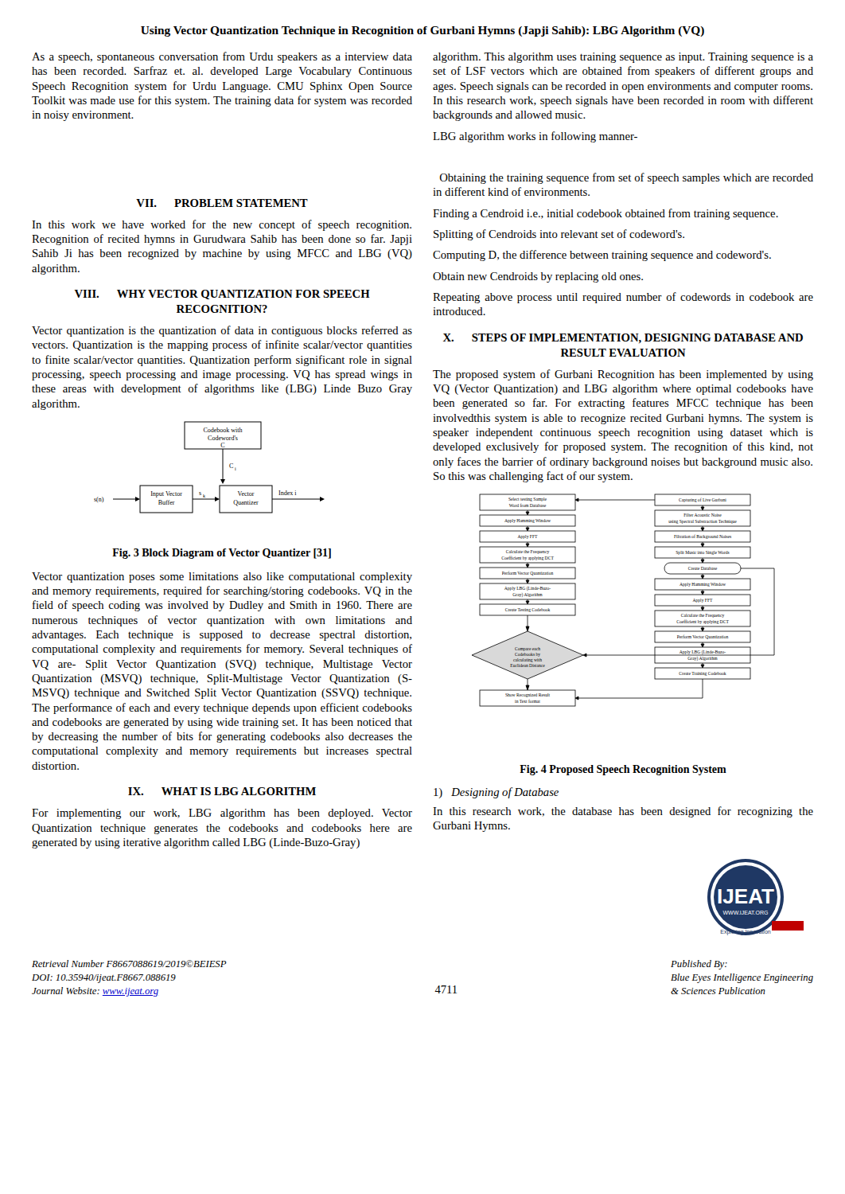Using Vector Quantization Technique in Recognition of Gurbani Hymns (Japji Sahib): LBG Algorithm (VQ)
As a speech, spontaneous conversation from Urdu speakers as a interview data has been recorded. Sarfraz et. al. developed Large Vocabulary Continuous Speech Recognition system for Urdu Language. CMU Sphinx Open Source Toolkit was made use for this system. The training data for system was recorded in noisy environment.
VII. PROBLEM STATEMENT
In this work we have worked for the new concept of speech recognition. Recognition of recited hymns in Gurudwara Sahib has been done so far. Japji Sahib Ji has been recognized by machine by using MFCC and LBG (VQ) algorithm.
VIII. WHY VECTOR QUANTIZATION FOR SPEECH RECOGNITION?
Vector quantization is the quantization of data in contiguous blocks referred as vectors. Quantization is the mapping process of infinite scalar/vector quantities to finite scalar/vector quantities. Quantization perform significant role in signal processing, speech processing and image processing. VQ has spread wings in these areas with development of algorithms like (LBG) Linde Buzo Gray algorithm.
Codebook with Codeword's C C i s(n) Input Vector Buffer s k Vector Quantizer Index i
Fig. 3 Block Diagram of Vector Quantizer [31]
Vector quantization poses some limitations also like computational complexity and memory requirements, required for searching/storing codebooks. VQ in the field of speech coding was involved by Dudley and Smith in 1960. There are numerous techniques of vector quantization with own limitations and advantages. Each technique is supposed to decrease spectral distortion, computational complexity and requirements for memory. Several techniques of VQ are- Split Vector Quantization (SVQ) technique, Multistage Vector Quantization (MSVQ) technique, Split-Multistage Vector Quantization (S-MSVQ) technique and Switched Split Vector Quantization (SSVQ) technique. The performance of each and every technique depends upon efficient codebooks and codebooks are generated by using wide training set. It has been noticed that by decreasing the number of bits for generating codebooks also decreases the computational complexity and memory requirements but increases spectral distortion.
IX. WHAT IS LBG ALGORITHM
For implementing our work, LBG algorithm has been deployed. Vector Quantization technique generates the codebooks and codebooks here are generated by using iterative algorithm called LBG (Linde-Buzo-Gray)
algorithm. This algorithm uses training sequence as input. Training sequence is a set of LSF vectors which are obtained from speakers of different groups and ages. Speech signals can be recorded in open environments and computer rooms. In this research work, speech signals have been recorded in room with different backgrounds and allowed music.
LBG algorithm works in following manner-
Obtaining the training sequence from set of speech samples which are recorded in different kind of environments.
Finding a Cendroid i.e., initial codebook obtained from training sequence.
Splitting of Cendroids into relevant set of codeword's.
Computing D, the difference between training sequence and codeword's.
Obtain new Cendroids by replacing old ones.
Repeating above process until required number of codewords in codebook are introduced.
X. STEPS OF IMPLEMENTATION, DESIGNING DATABASE AND RESULT EVALUATION
The proposed system of Gurbani Recognition has been implemented by using VQ (Vector Quantization) and LBG algorithm where optimal codebooks have been generated so far. For extracting features MFCC technique has been involvedthis system is able to recognize recited Gurbani hymns. The system is speaker independent continuous speech recognition using dataset which is developed exclusively for proposed system. The recognition of this kind, not only faces the barrier of ordinary background noises but background music also. So this was challenging fact of our system.
Capturing of Live Gurbani Filter Acoustic Noise using Spectral Substraction Technique Filtration of Background Noises Split Music into Single Words Create Database Apply Hamming Window Apply FFT Calculate the Frequency Coefficient by applying DCT Perform Vector Quantization Apply LBG (Linde-Buzo- Gray) Algorithm Create Training Codebook Select testing Sample Word from Database Apply Hamming Window Apply FFT Calculate the Frequency Coefficient by applying DCT Perform Vector Quantization Apply LBG (Linde-Buzo- Gray) Algorithm Create Testing Codebook Compare each Codebooks by calculating with Euclidean Distance Show Recognized Result in Text format
Fig. 4 Proposed Speech Recognition System
1) Designing of Database
In this research work, the database has been designed for recognizing the Gurbani Hymns.
International Journal of Engineering and Advanced Technology IJEAT WWW.IJEAT.ORG Exploring Innovation
Retrieval Number F8667088619/2019©BEIESP
DOI: 10.35940/ijeat.F8667.088619
Journal Website: www.ijeat.org
4711
Published By:
Blue Eyes Intelligence Engineering
& Sciences Publication